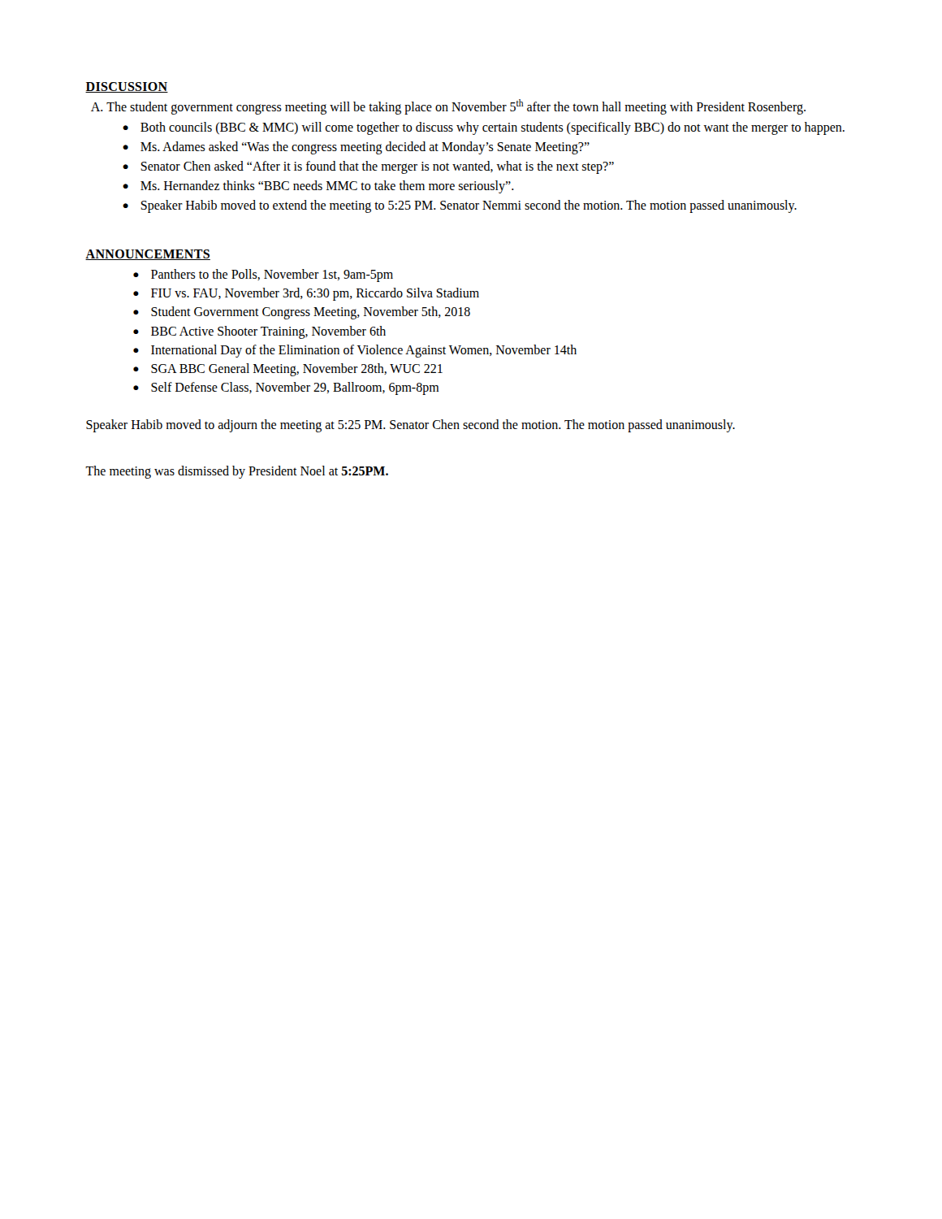DISCUSSION
The student government congress meeting will be taking place on November 5th after the town hall meeting with President Rosenberg.
Both councils (BBC & MMC) will come together to discuss why certain students (specifically BBC) do not want the merger to happen.
Ms. Adames asked “Was the congress meeting decided at Monday’s Senate Meeting?”
Senator Chen asked “After it is found that the merger is not wanted, what is the next step?”
Ms. Hernandez thinks “BBC needs MMC to take them more seriously”.
Speaker Habib moved to extend the meeting to 5:25 PM. Senator Nemmi second the motion. The motion passed unanimously.
ANNOUNCEMENTS
Panthers to the Polls, November 1st, 9am-5pm
FIU vs. FAU, November 3rd, 6:30 pm, Riccardo Silva Stadium
Student Government Congress Meeting, November 5th, 2018
BBC Active Shooter Training, November 6th
International Day of the Elimination of Violence Against Women, November 14th
SGA BBC General Meeting, November 28th, WUC 221
Self Defense Class, November 29, Ballroom, 6pm-8pm
Speaker Habib moved to adjourn the meeting at 5:25 PM. Senator Chen second the motion. The motion passed unanimously.
The meeting was dismissed by President Noel at 5:25PM.